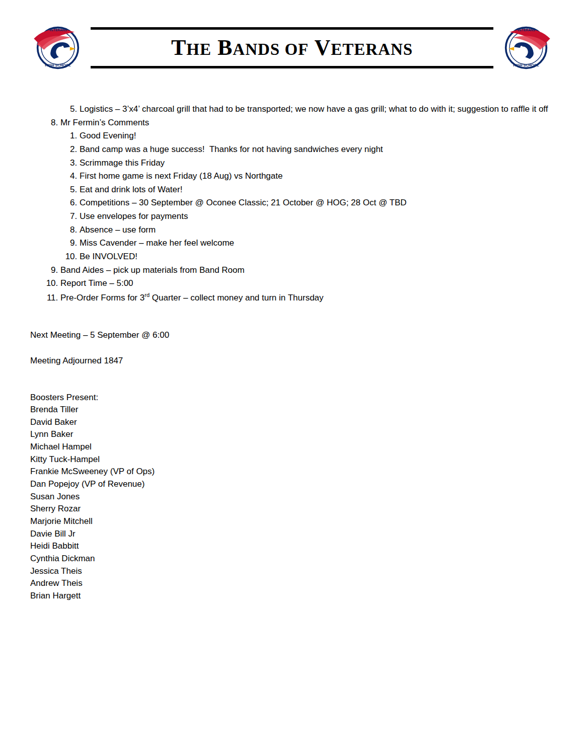HIGH SCHOOL VETERANS
THE BANDS OF VETERANS
HIGH SCHOOL VETERANS
Logistics – 3’x4’ charcoal grill that had to be transported; we now have a gas grill; what to do with it; suggestion to raffle it off
Mr Fermin’s Comments
Good Evening!
Band camp was a huge success! Thanks for not having sandwiches every night
Scrimmage this Friday
First home game is next Friday (18 Aug) vs Northgate
Eat and drink lots of Water!
Competitions – 30 September @ Oconee Classic; 21 October @ HOG; 28 Oct @ TBD
Use envelopes for payments
Absence – use form
Miss Cavender – make her feel welcome
Be INVOLVED!
Band Aides – pick up materials from Band Room
Report Time – 5:00
Pre-Order Forms for 3rd Quarter – collect money and turn in Thursday
Next Meeting – 5 September @ 6:00
Meeting Adjourned 1847
Boosters Present:
Brenda Tiller
David Baker
Lynn Baker
Michael Hampel
Kitty Tuck-Hampel
Frankie McSweeney (VP of Ops)
Dan Popejoy (VP of Revenue)
Susan Jones
Sherry Rozar
Marjorie Mitchell
Davie Bill Jr
Heidi Babbitt
Cynthia Dickman
Jessica Theis
Andrew Theis
Brian Hargett